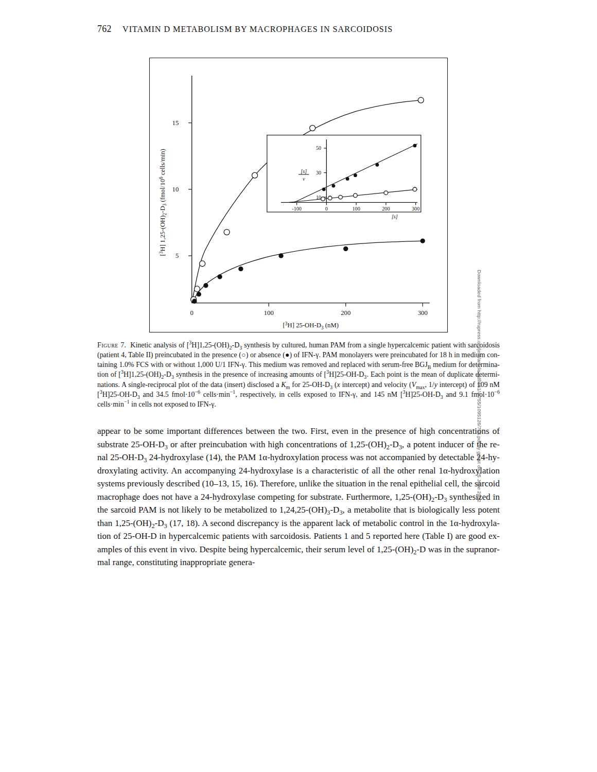762 Vitamin D Metabolism by Macrophages in Sarcoidosis
5 10 15 100 200 300 0 [3H] 1,25-(OH)2-D3 (fmol/106 cells/min) [3H] 25-OH-D3 (nM) 10 30 50 -100 0 100 200 300 [s] v [s]
Figure 7. Kinetic analysis of [3H]1,25-(OH)2-D3 synthesis by cultured, human PAM from a single hypercalcemic patient with sarcoidosis (patient 4, Table II) preincubated in the presence (○) or absence (●) of IFN-γ. PAM monolayers were preincubated for 18 h in medium containing 1.0% FCS with or without 1,000 U/1 IFN-γ. This medium was removed and replaced with serum-free BGJB medium for determination of [3H]1,25-(OH)2-D3 synthesis in the presence of increasing amounts of [3H]25-OH-D3. Each point is the mean of duplicate determinations. A single-reciprocal plot of the data (insert) disclosed a Km for 25-OH-D3 (x intercept) and velocity (Vmax, 1/y intercept) of 109 nM [3H]25-OH-D3 and 34.5 fmol·10−6 cells·min−1, respectively, in cells exposed to IFN-γ, and 145 nM [3H]25-OH-D3 and 9.1 fmol·10−6 cells·min−1 in cells not exposed to IFN-γ.
appear to be some important differences between the two. First, even in the presence of high concentrations of substrate 25-OH-D3 or after preincubation with high concentrations of 1,25-(OH)2-D3, a potent inducer of the renal 25-OH-D3 24-hydroxylase (14), the PAM 1α-hydroxylation process was not accompanied by detectable 24-hydroxylating activity. An accompanying 24-hydroxylase is a characteristic of all the other renal 1α-hydroxylation systems previously described (10–13, 15, 16). Therefore, unlike the situation in the renal epithelial cell, the sarcoid macrophage does not have a 24-hydroxylase competing for substrate. Furthermore, 1,25-(OH)2-D3 synthesized in the sarcoid PAM is not likely to be metabolized to 1,24,25-(OH)3-D3, a metabolite that is biologically less potent than 1,25-(OH)2-D3 (17, 18). A second discrepancy is the apparent lack of metabolic control in the 1α-hydroxylation of 25-OH-D in hypercalcemic patients with sarcoidosis. Patients 1 and 5 reported here (Table I) are good examples of this event in vivo. Despite being hypercalcemic, their serum level of 1,25-(OH)2-D was in the supranormal range, constituting inappropriate genera-
Downloaded from http://rupress.org/jem/article-pdf/161/4/755/1095126/755.pdf by guest on 25 June 2022